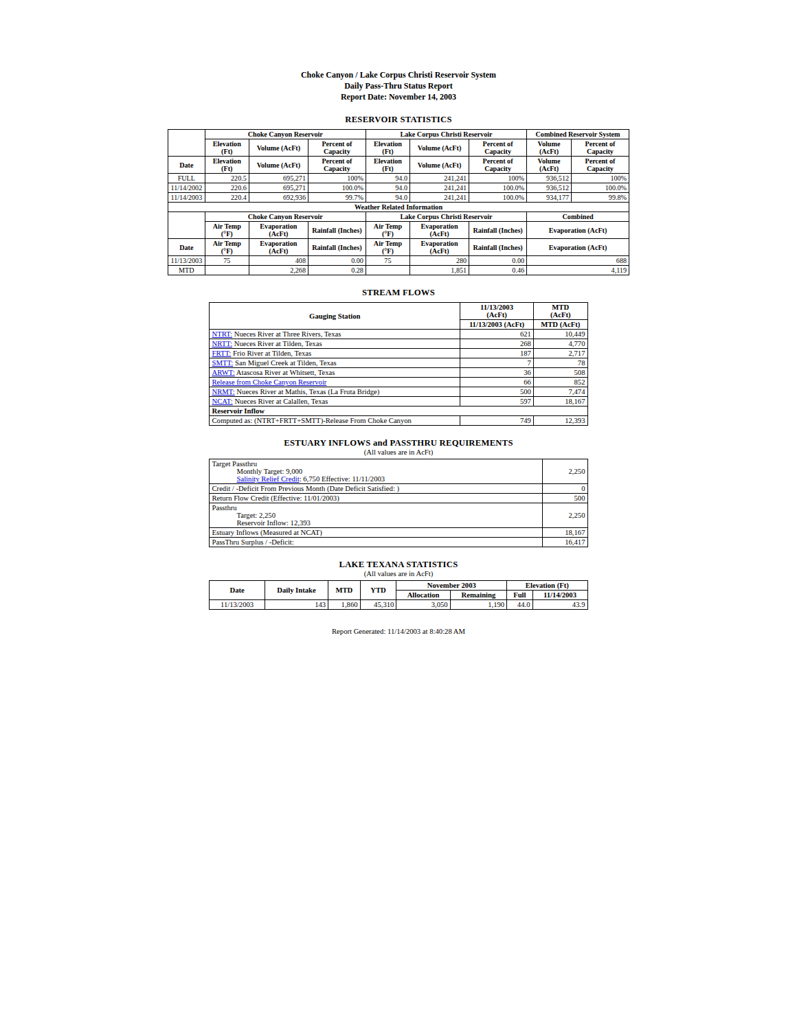Choke Canyon / Lake Corpus Christi Reservoir System
Daily Pass-Thru Status Report
Report Date: November 14, 2003
RESERVOIR STATISTICS
| | Choke Canyon Reservoir | Lake Corpus Christi Reservoir | Combined Reservoir System |
| --- | --- | --- | --- |
| Elevation (Ft) | Volume (AcFt) | Percent of Capacity | Elevation (Ft) | Volume (AcFt) | Percent of Capacity | Volume (AcFt) | Percent of Capacity |
| Date | Elevation (Ft) | Volume (AcFt) | Percent of Capacity | Elevation (Ft) | Volume (AcFt) | Percent of Capacity | Volume (AcFt) | Percent of Capacity |
| FULL | 220.5 | 695,271 | 100% | 94.0 | 241,241 | 100% | 936,512 | 100% |
| 11/14/2002 | 220.6 | 695,271 | 100.0% | 94.0 | 241,241 | 100.0% | 936,512 | 100.0% |
| 11/14/2003 | 220.4 | 692,936 | 99.7% | 94.0 | 241,241 | 100.0% | 934,177 | 99.8% |
| Weather Related Information |
| | Choke Canyon Reservoir | Lake Corpus Christi Reservoir | Combined |
| Air Temp (°F) | Evaporation (AcFt) | Rainfall (Inches) | Air Temp (°F) | Evaporation (AcFt) | Rainfall (Inches) | Evaporation (AcFt) |
| Date | Air Temp (°F) | Evaporation (AcFt) | Rainfall (Inches) | Air Temp (°F) | Evaporation (AcFt) | Rainfall (Inches) | Evaporation (AcFt) |
| 11/13/2003 | 75 | 408 | 0.00 | 75 | 280 | 0.00 | 688 |
| MTD | | 2,268 | 0.28 | | 1,851 | 0.46 | 4,119 |
STREAM FLOWS
| Gauging Station | 11/13/2003 (AcFt) | MTD (AcFt) |
| --- | --- | --- |
| 11/13/2003 (AcFt) | MTD (AcFt) |
| NTRT: Nueces River at Three Rivers, Texas | 621 | 10,449 |
| NRTT: Nueces River at Tilden, Texas | 268 | 4,770 |
| FRTT: Frio River at Tilden, Texas | 187 | 2,717 |
| SMTT: San Miguel Creek at Tilden, Texas | 7 | 78 |
| ARWT: Atascosa River at Whitsett, Texas | 36 | 508 |
| Release from Choke Canyon Reservoir | 66 | 852 |
| NRMT: Nueces River at Mathis, Texas (La Fruta Bridge) | 500 | 7,474 |
| NCAT: Nueces River at Calallen, Texas | 597 | 18,167 |
| Reservoir Inflow |
| Computed as: (NTRT+FRTT+SMTT)-Release From Choke Canyon | 749 | 12,393 |
ESTUARY INFLOWS and PASSTHRU REQUIREMENTS
(All values are in AcFt)
| Target Passthru Monthly Target: 9,000 Salinity Relief Credit : 6,750 Effective: 11/11/2003 | 2,250 |
| Credit / -Deficit From Previous Month (Date Deficit Satisfied: ) | 0 |
| Return Flow Credit (Effective: 11/01/2003) | 500 |
| Passthru Target: 2,250 Reservoir Inflow: 12,393 | 2,250 |
| Estuary Inflows (Measured at NCAT) | 18,167 |
| PassThru Surplus / -Deficit: | 16,417 |
LAKE TEXANA STATISTICS
(All values are in AcFt)
| Date | Daily Intake | MTD | YTD | November 2003 | Elevation (Ft) |
| --- | --- | --- | --- | --- | --- |
| Allocation | Remaining | Full | 11/14/2003 |
| 11/13/2003 | 143 | 1,860 | 45,310 | 3,050 | 1,190 | 44.0 | 43.9 |
Report Generated: 11/14/2003 at 8:40:28 AM